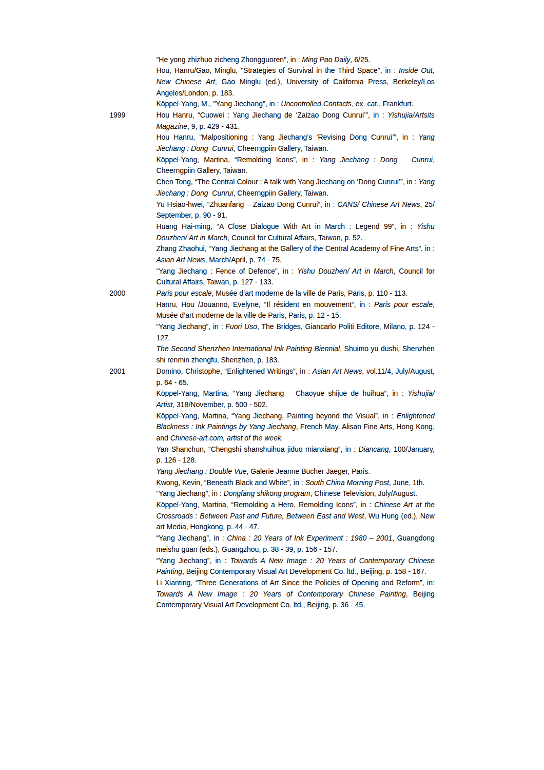"He yong zhizhuo zicheng Zhongguoren", in : Ming Pao Daily, 6/25.
Hou, Hanru/Gao, Minglu, "Strategies of Survival in the Third Space", in : Inside Out, New Chinese Art, Gao Minglu (ed.), University of California Press, Berkeley/Los Angeles/London, p. 183.
Köppel-Yang, M., "Yang Jiechang", in : Uncontrolled Contacts, ex. cat., Frankfurt.
1999
Hou Hanru, “Cuowei : Yang Jiechang de ‘Zaizao Dong Cunrui’”, in : Yishujia/Artsits Magazine, 9, p. 429 - 431.
Hou Hanru, “Malpositioning : Yang Jiechang’s ‘Revising Dong Cunrui’”, in : Yang Jiechang : Dong Cunrui, Cheerngpiin Gallery, Taiwan.
Köppel-Yang, Martina, “Remolding Icons”, in : Yang Jiechang : Dong Cunrui, Cheerngpiin Gallery, Taiwan.
Chen Tong, “The Central Colour : A talk with Yang Jiechang on ‘Dong Cunrui’”, in : Yang Jiechang : Dong Cunrui, Cheerngpiin Gallery, Taiwan.
Yu Hsiao-hwei, “Zhuanfang – Zaizao Dong Cunrui”, in : CANS/ Chinese Art News, 25/ September, p. 90 - 91.
Huang Hai-ming, “A Close Dialogue With Art in March : Legend 99”, in : Yishu Douzhen/ Art in March, Council for Cultural Affairs, Taiwan, p. 52.
Zhang Zhaohui, “Yang Jiechang at the Gallery of the Central Academy of Fine Arts”, in : Asian Art News, March/April, p. 74 - 75.
“Yang Jiechang : Fence of Defence”, in : Yishu Douzhen/ Art in March, Council for Cultural Affairs, Taiwan, p. 127 - 133.
2000
Paris pour escale, Musée d’art moderne de la ville de Paris, Paris, p. 110 - 113.
Hanru, Hou /Jouanno, Evelyne, “Il résident en mouvement“, in : Paris pour escale, Musée d’art moderne de la ville de Paris, Paris, p. 12 - 15.
“Yang Jiechang”, in : Fuori Uso, The Bridges, Giancarlo Politi Editore, Milano, p. 124 - 127.
The Second Shenzhen International Ink Painting Biennial, Shuimo yu dushi, Shenzhen shi renmin zhengfu, Shenzhen, p. 183.
2001
Domino, Christophe, “Enlightened Writings”, in : Asian Art News, vol.11/4, July/August, p. 64 - 65.
Köppel-Yang, Martina, “Yang Jiechang – Chaoyue shijue de huihua”, in : Yishujia/ Artist, 318/November, p. 500 - 502.
Köppel-Yang, Martina, “Yang Jiechang. Painting beyond the Visual”, in : Enlightened Blackness : Ink Paintings by Yang Jiechang, French May, Alisan Fine Arts, Hong Kong, and Chinese-art.com, artist of the week.
Yan Shanchun, “Chengshi shanshuihua jiduo mianxiang”, in : Diancang, 100/January, p. 126 - 128.
Yang Jiechang : Double Vue, Galerie Jeanne Bucher Jaeger, Paris.
Kwong, Kevin, “Beneath Black and White”, in : South China Morning Post, June, 1th.
“Yang Jiechang”, in : Dongfang shikong program, Chinese Television, July/August.
Köppel-Yang, Martina, “Remolding a Hero, Remolding Icons”, in : Chinese Art at the Crossroads : Between Past and Future, Between East and West, Wu Hung (ed.), New art Media, Hongkong, p. 44 - 47.
“Yang Jiechang”, in : China : 20 Years of Ink Experiment : 1980 – 2001, Guangdong meishu guan (eds.), Guangzhou, p. 38 - 39, p. 156 - 157.
“Yang Jiechang”, in : Towards A New Image : 20 Years of Contemporary Chinese Painting, Beijing Contemporary Visual Art Development Co. ltd., Beijing, p. 158 - 167.
Li Xianting, “Three Generations of Art Since the Policies of Opening and Reform”, in: Towards A New Image : 20 Years of Contemporary Chinese Painting, Beijing Contemporary Visual Art Development Co. ltd., Beijing, p. 36 - 45.